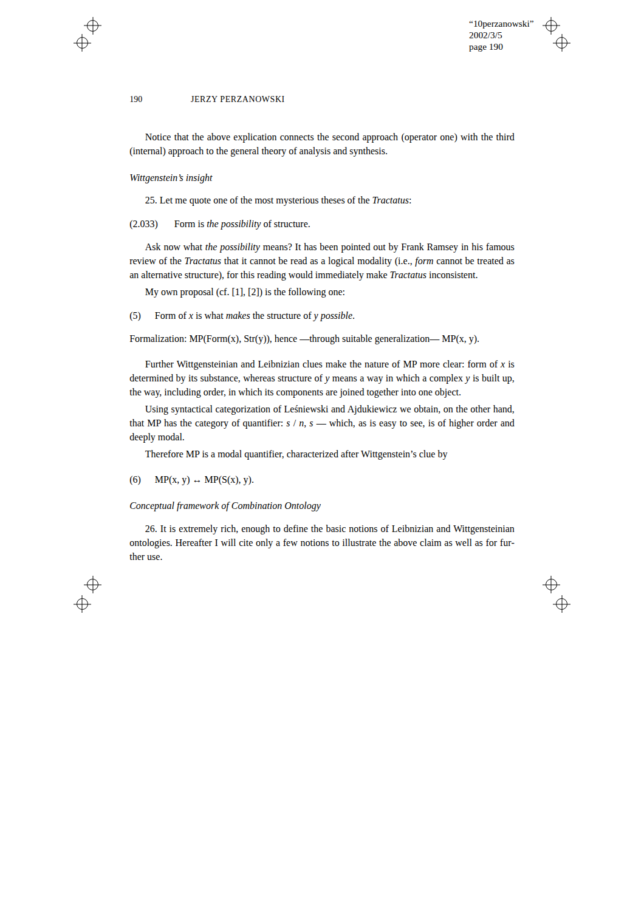“10perzanowski”
2002/3/5
page 190
190 JERZY PERZANOWSKI
Notice that the above explication connects the second approach (operator one) with the third (internal) approach to the general theory of analysis and synthesis.
Wittgenstein’s insight
25. Let me quote one of the most mysterious theses of the Tractatus:
(2.033) Form is the possibility of structure.
Ask now what the possibility means? It has been pointed out by Frank Ramsey in his famous review of the Tractatus that it cannot be read as a logical modality (i.e., form cannot be treated as an alternative structure), for this reading would immediately make Tractatus inconsistent.
My own proposal (cf. [1], [2]) is the following one:
(5) Form of x is what makes the structure of y possible.
Formalization: MP(Form(x), Str(y)), hence —through suitable generalization— MP(x, y).
Further Wittgensteinian and Leibnizian clues make the nature of MP more clear: form of x is determined by its substance, whereas structure of y means a way in which a complex y is built up, the way, including order, in which its components are joined together into one object.
Using syntactical categorization of Leśniewski and Ajdukiewicz we obtain, on the other hand, that MP has the category of quantifier: s / n, s — which, as is easy to see, is of higher order and deeply modal.
Therefore MP is a modal quantifier, characterized after Wittgenstein’s clue by
(6) MP(x, y) ↔ MP(S(x), y).
Conceptual framework of Combination Ontology
26. It is extremely rich, enough to define the basic notions of Leibnizian and Wittgensteinian ontologies. Hereafter I will cite only a few notions to illustrate the above claim as well as for further use.